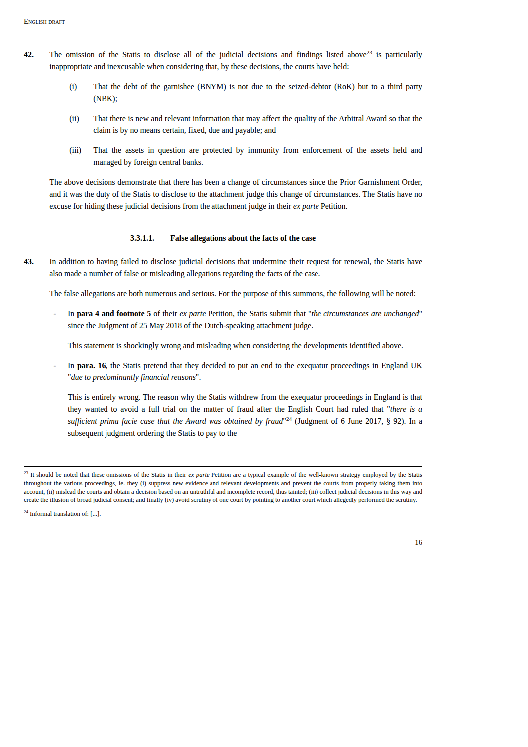English draft
42.
The omission of the Statis to disclose all of the judicial decisions and findings listed above23 is particularly inappropriate and inexcusable when considering that, by these decisions, the courts have held:
That the debt of the garnishee (BNYM) is not due to the seized-debtor (RoK) but to a third party (NBK);
That there is new and relevant information that may affect the quality of the Arbitral Award so that the claim is by no means certain, fixed, due and payable; and
That the assets in question are protected by immunity from enforcement of the assets held and managed by foreign central banks.
The above decisions demonstrate that there has been a change of circumstances since the Prior Garnishment Order, and it was the duty of the Statis to disclose to the attachment judge this change of circumstances. The Statis have no excuse for hiding these judicial decisions from the attachment judge in their ex parte Petition.
3.3.1.1. False allegations about the facts of the case
43.
In addition to having failed to disclose judicial decisions that undermine their request for renewal, the Statis have also made a number of false or misleading allegations regarding the facts of the case.
The false allegations are both numerous and serious. For the purpose of this summons, the following will be noted:
In para 4 and footnote 5 of their ex parte Petition, the Statis submit that "the circumstances are unchanged" since the Judgment of 25 May 2018 of the Dutch-speaking attachment judge.
This statement is shockingly wrong and misleading when considering the developments identified above.
In para. 16, the Statis pretend that they decided to put an end to the exequatur proceedings in England UK "due to predominantly financial reasons".
This is entirely wrong. The reason why the Statis withdrew from the exequatur proceedings in England is that they wanted to avoid a full trial on the matter of fraud after the English Court had ruled that "there is a sufficient prima facie case that the Award was obtained by fraud"24 (Judgment of 6 June 2017, § 92). In a subsequent judgment ordering the Statis to pay to the
23 It should be noted that these omissions of the Statis in their ex parte Petition are a typical example of the well-known strategy employed by the Statis throughout the various proceedings, ie. they (i) suppress new evidence and relevant developments and prevent the courts from properly taking them into account, (ii) mislead the courts and obtain a decision based on an untruthful and incomplete record, thus tainted; (iii) collect judicial decisions in this way and create the illusion of broad judicial consent; and finally (iv) avoid scrutiny of one court by pointing to another court which allegedly performed the scrutiny.
24 Informal translation of: [...].
16